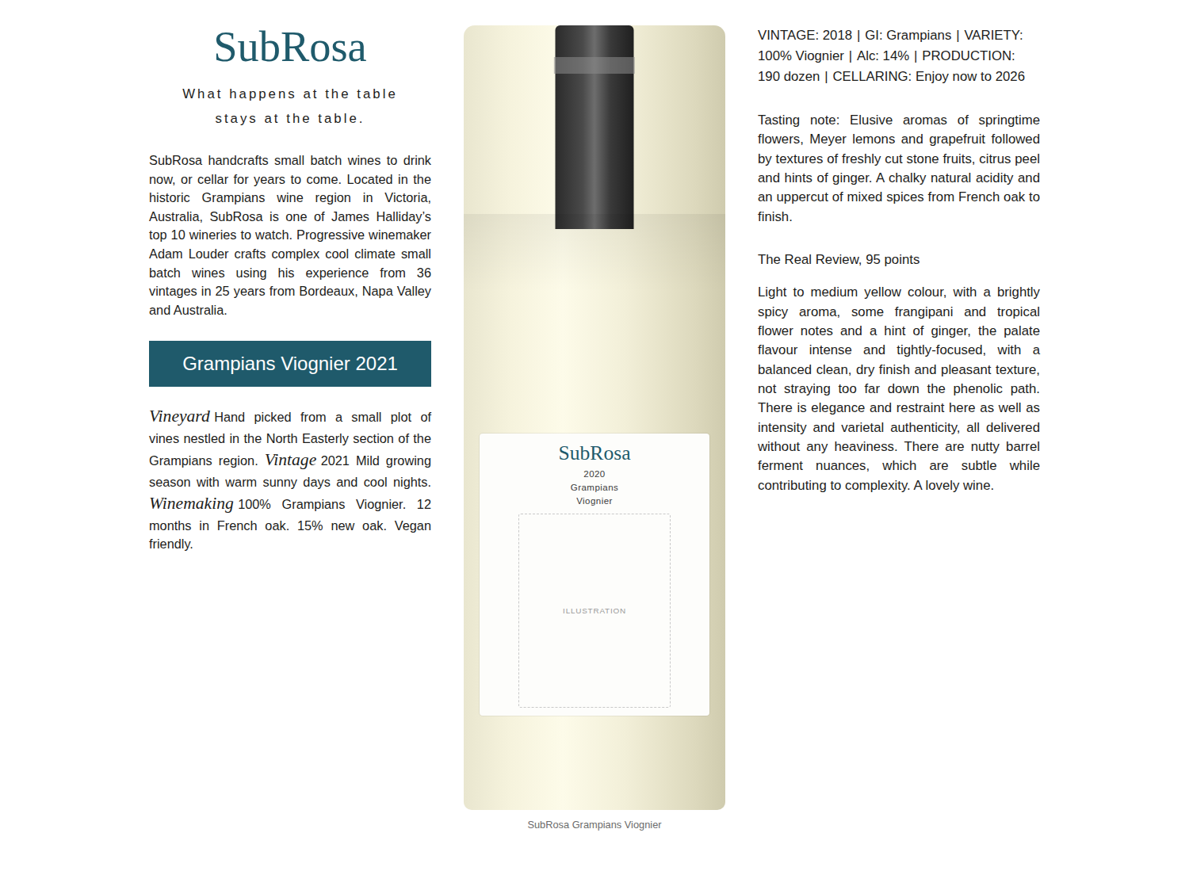SubRosa
What happens at the table
stays at the table.
SubRosa handcrafts small batch wines to drink now, or cellar for years to come. Located in the historic Grampians wine region in Victoria, Australia, SubRosa is one of James Halliday’s top 10 wineries to watch. Progressive winemaker Adam Louder crafts complex cool climate small batch wines using his experience from 36 vintages in 25 years from Bordeaux, Napa Valley and Australia.
Grampians Viognier 2021
Vineyard Hand picked from a small plot of vines nestled in the North Easterly section of the Grampians region. Vintage2021 Mild growing season with warm sunny days and cool nights. Winemaking100% Grampians Viognier. 12 months in French oak. 15% new oak. Vegan friendly.
SubRosa
2020
Grampians
Viognier
illustration
SubRosa Grampians Viognier
VINTAGE: 2018|GI: Grampians|VARIETY: 100% Viognier|Alc: 14%|PRODUCTION: 190 dozen|CELLARING: Enjoy now to 2026
Tasting note: Elusive aromas of springtime flowers, Meyer lemons and grapefruit followed by textures of freshly cut stone fruits, citrus peel and hints of ginger. A chalky natural acidity and an uppercut of mixed spices from French oak to finish.
The Real Review, 95 points
Light to medium yellow colour, with a brightly spicy aroma, some frangipani and tropical flower notes and a hint of ginger, the palate flavour intense and tightly-focused, with a balanced clean, dry finish and pleasant texture, not straying too far down the phenolic path. There is elegance and restraint here as well as intensity and varietal authenticity, all delivered without any heaviness. There are nutty barrel ferment nuances, which are subtle while contributing to complexity. A lovely wine.